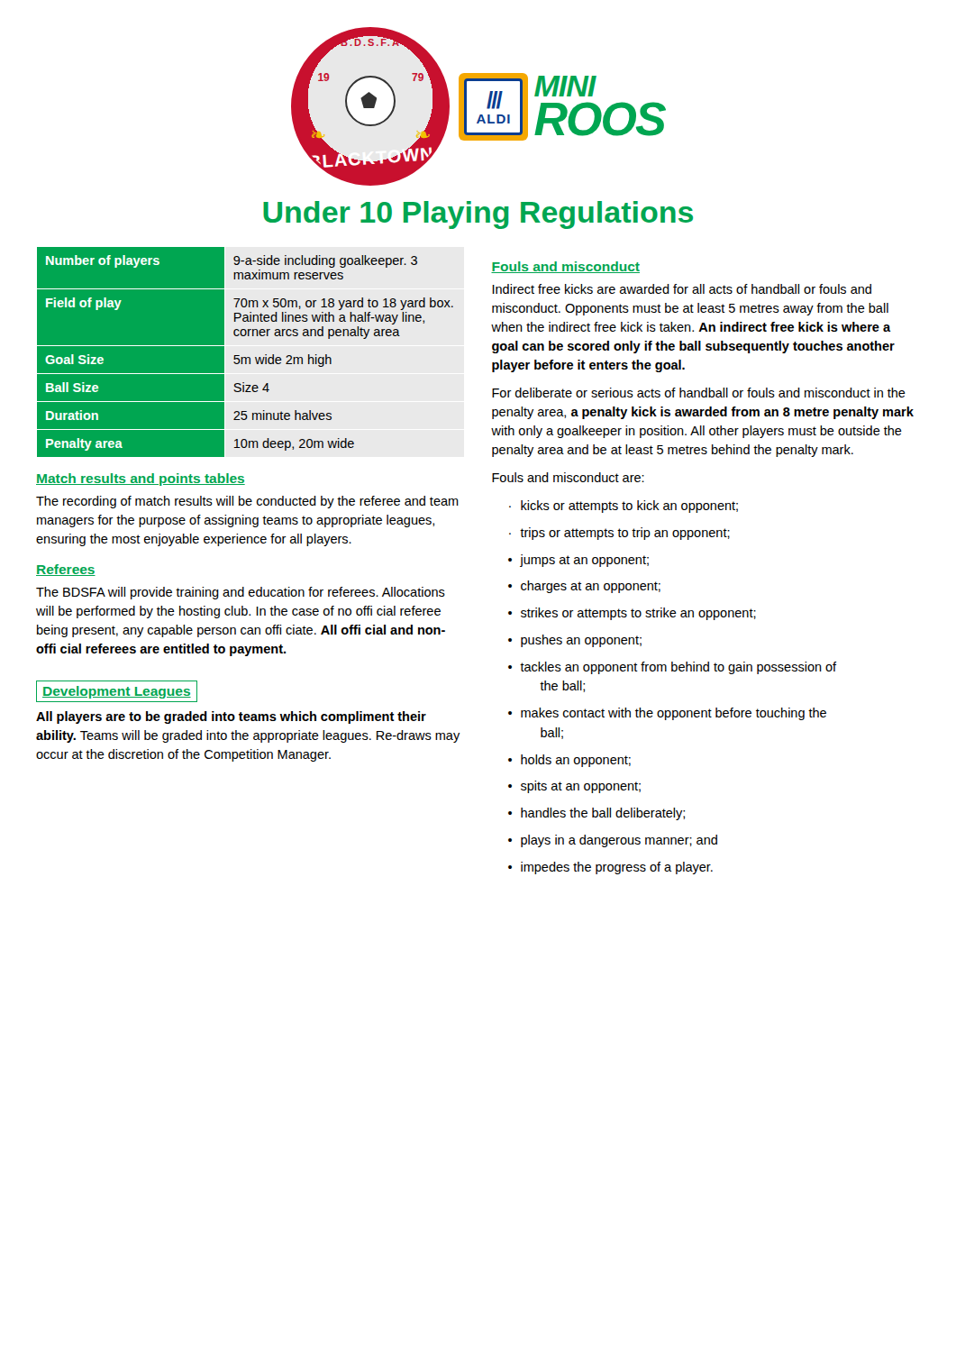B.D.S.F.A
19
79
❧
❧
BLACKTOWN
///
ALDI
MINI
ROOS
Under 10 Playing Regulations
| Number of players | 9-a-side including goalkeeper. 3 maximum reserves |
| Field of play | 70m x 50m, or 18 yard to 18 yard box. Painted lines with a half-way line, corner arcs and penalty area |
| Goal Size | 5m wide 2m high |
| Ball Size | Size 4 |
| Duration | 25 minute halves |
| Penalty area | 10m deep, 20m wide |
Match results and points tables
The recording of match results will be conducted by the referee and team managers for the purpose of assigning teams to appropriate leagues, ensuring the most enjoyable experience for all players.
Referees
The BDSFA will provide training and education for referees. Allocations will be performed by the hosting club. In the case of no offi cial referee being present, any capable person can offi ciate. All offi cial and non-offi cial referees are entitled to payment.
Development Leagues
All players are to be graded into teams which compliment their ability. Teams will be graded into the appropriate leagues. Re-draws may occur at the discretion of the Competition Manager.
Fouls and misconduct
Indirect free kicks are awarded for all acts of handball or fouls and misconduct. Opponents must be at least 5 metres away from the ball when the indirect free kick is taken. An indirect free kick is where a goal can be scored only if the ball subsequently touches another player before it enters the goal.
For deliberate or serious acts of handball or fouls and misconduct in the penalty area, a penalty kick is awarded from an 8 metre penalty mark with only a goalkeeper in position. All other players must be outside the penalty area and be at least 5 metres behind the penalty mark.
Fouls and misconduct are:
kicks or attempts to kick an opponent;
trips or attempts to trip an opponent;
jumps at an opponent;
charges at an opponent;
strikes or attempts to strike an opponent;
pushes an opponent;
tackles an opponent from behind to gain possession of the ball;
makes contact with the opponent before touching the ball;
holds an opponent;
spits at an opponent;
handles the ball deliberately;
plays in a dangerous manner; and
impedes the progress of a player.